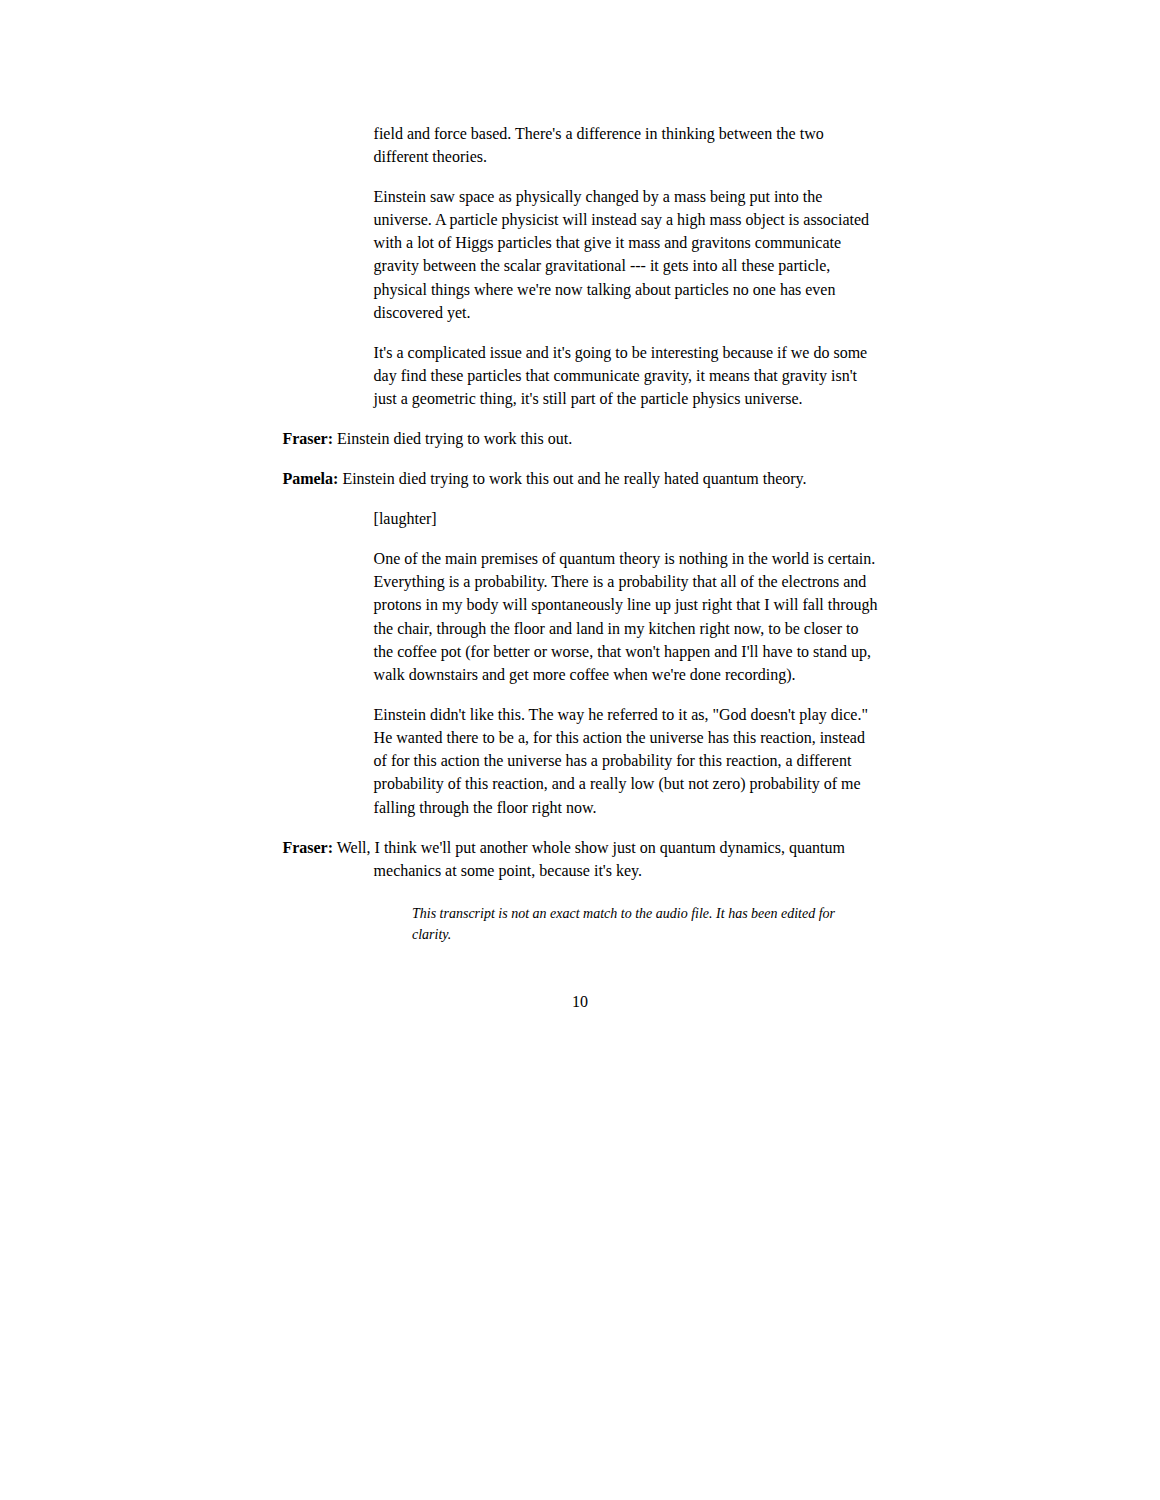field and force based. There's a difference in thinking between the two different theories.
Einstein saw space as physically changed by a mass being put into the universe. A particle physicist will instead say a high mass object is associated with a lot of Higgs particles that give it mass and gravitons communicate gravity between the scalar gravitational --- it gets into all these particle, physical things where we're now talking about particles no one has even discovered yet.
It's a complicated issue and it's going to be interesting because if we do some day find these particles that communicate gravity, it means that gravity isn't just a geometric thing, it's still part of the particle physics universe.
Fraser: Einstein died trying to work this out.
Pamela: Einstein died trying to work this out and he really hated quantum theory.
[laughter]
One of the main premises of quantum theory is nothing in the world is certain. Everything is a probability. There is a probability that all of the electrons and protons in my body will spontaneously line up just right that I will fall through the chair, through the floor and land in my kitchen right now, to be closer to the coffee pot (for better or worse, that won't happen and I'll have to stand up, walk downstairs and get more coffee when we're done recording).
Einstein didn't like this. The way he referred to it as, "God doesn't play dice." He wanted there to be a, for this action the universe has this reaction, instead of for this action the universe has a probability for this reaction, a different probability of this reaction, and a really low (but not zero) probability of me falling through the floor right now.
Fraser: Well, I think we'll put another whole show just on quantum dynamics, quantum mechanics at some point, because it's key.
This transcript is not an exact match to the audio file. It has been edited for clarity.
10